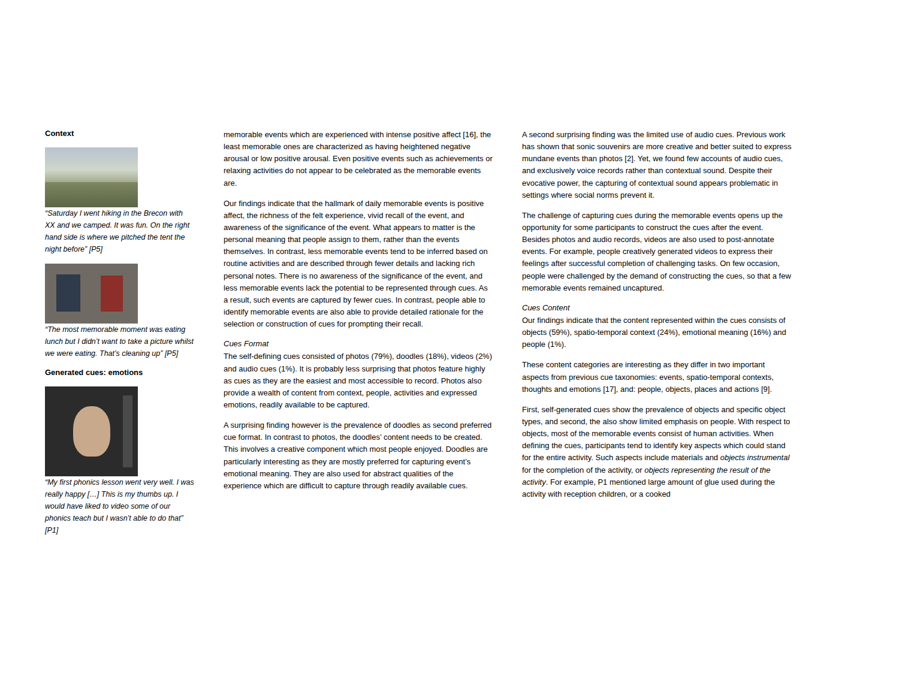Context
“Saturday I went hiking in the Brecon with XX and we camped. It was fun. On the right hand side is where we pitched the tent the night before” [P5]
“The most memorable moment was eating lunch but I didn’t want to take a picture whilst we were eating. That’s cleaning up” [P5]
Generated cues: emotions
“My first phonics lesson went very well. I was really happy […] This is my thumbs up. I would have liked to video some of our phonics teach but I wasn’t able to do that” [P1]
memorable events which are experienced with intense positive affect [16], the least memorable ones are characterized as having heightened negative arousal or low positive arousal. Even positive events such as achievements or relaxing activities do not appear to be celebrated as the memorable events are.
Our findings indicate that the hallmark of daily memorable events is positive affect, the richness of the felt experience, vivid recall of the event, and awareness of the significance of the event. What appears to matter is the personal meaning that people assign to them, rather than the events themselves. In contrast, less memorable events tend to be inferred based on routine activities and are described through fewer details and lacking rich personal notes. There is no awareness of the significance of the event, and less memorable events lack the potential to be represented through cues. As a result, such events are captured by fewer cues. In contrast, people able to identify memorable events are also able to provide detailed rationale for the selection or construction of cues for prompting their recall.
Cues Format
The self-defining cues consisted of photos (79%), doodles (18%), videos (2%) and audio cues (1%). It is probably less surprising that photos feature highly as cues as they are the easiest and most accessible to record. Photos also provide a wealth of content from context, people, activities and expressed emotions, readily available to be captured.
A surprising finding however is the prevalence of doodles as second preferred cue format. In contrast to photos, the doodles’ content needs to be created. This involves a creative component which most people enjoyed. Doodles are particularly interesting as they are mostly preferred for capturing event’s emotional meaning. They are also used for abstract qualities of the experience which are difficult to capture through readily available cues.
A second surprising finding was the limited use of audio cues. Previous work has shown that sonic souvenirs are more creative and better suited to express mundane events than photos [2]. Yet, we found few accounts of audio cues, and exclusively voice records rather than contextual sound. Despite their evocative power, the capturing of contextual sound appears problematic in settings where social norms prevent it.
The challenge of capturing cues during the memorable events opens up the opportunity for some participants to construct the cues after the event. Besides photos and audio records, videos are also used to post-annotate events. For example, people creatively generated videos to express their feelings after successful completion of challenging tasks. On few occasion, people were challenged by the demand of constructing the cues, so that a few memorable events remained uncaptured.
Cues Content
Our findings indicate that the content represented within the cues consists of objects (59%), spatio-temporal context (24%), emotional meaning (16%) and people (1%).
These content categories are interesting as they differ in two important aspects from previous cue taxonomies: events, spatio-temporal contexts, thoughts and emotions [17], and: people, objects, places and actions [9].
First, self-generated cues show the prevalence of objects and specific object types, and second, the also show limited emphasis on people. With respect to objects, most of the memorable events consist of human activities. When defining the cues, participants tend to identify key aspects which could stand for the entire activity. Such aspects include materials and objects instrumental for the completion of the activity, or objects representing the result of the activity. For example, P1 mentioned large amount of glue used during the activity with reception children, or a cooked